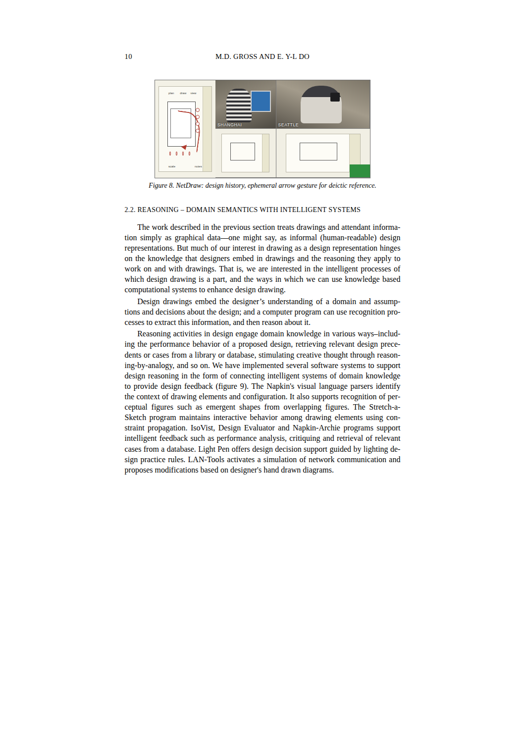10 M.D. GROSS AND E. Y-L DO
plan
draw
view
scale
notes
Figure 8. NetDraw: design history, ephemeral arrow gesture for deictic reference.
2.2. Reasoning – Domain Semantics with Intelligent Systems
The work described in the previous section treats drawings and attendant information simply as graphical data—one might say, as informal (human-readable) design representations. But much of our interest in drawing as a design representation hinges on the knowledge that designers embed in drawings and the reasoning they apply to work on and with drawings. That is, we are interested in the intelligent processes of which design drawing is a part, and the ways in which we can use knowledge based computational systems to enhance design drawing.
Design drawings embed the designer’s understanding of a domain and assumptions and decisions about the design; and a computer program can use recognition processes to extract this information, and then reason about it.
Reasoning activities in design engage domain knowledge in various ways–including the performance behavior of a proposed design, retrieving relevant design precedents or cases from a library or database, stimulating creative thought through reasoning-by-analogy, and so on. We have implemented several software systems to support design reasoning in the form of connecting intelligent systems of domain knowledge to provide design feedback (figure 9). The Napkin's visual language parsers identify the context of drawing elements and configuration. It also supports recognition of perceptual figures such as emergent shapes from overlapping figures. The Stretch-a-Sketch program maintains interactive behavior among drawing elements using constraint propagation. IsoVist, Design Evaluator and Napkin-Archie programs support intelligent feedback such as performance analysis, critiquing and retrieval of relevant cases from a database. Light Pen offers design decision support guided by lighting design practice rules. LAN-Tools activates a simulation of network communication and proposes modifications based on designer's hand drawn diagrams.